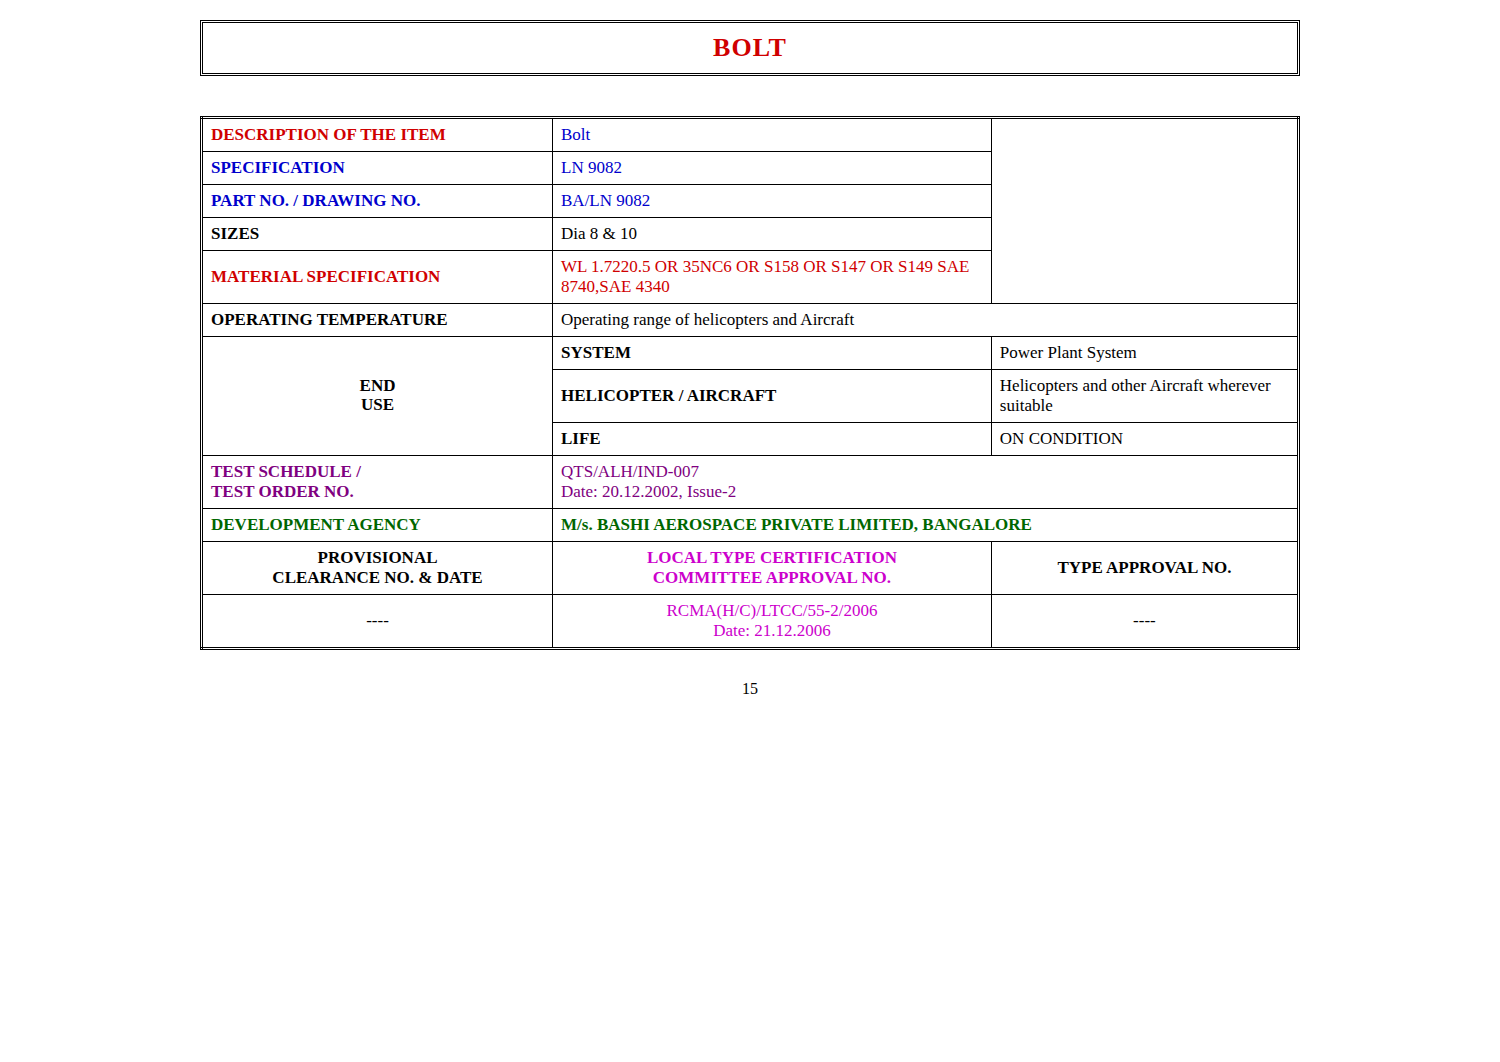BOLT
| DESCRIPTION OF THE ITEM | Bolt | |
| SPECIFICATION | LN 9082 |
| PART NO. / DRAWING NO. | BA/LN 9082 |
| SIZES | Dia 8 & 10 |
| MATERIAL SPECIFICATION | WL 1.7220.5 OR 35NC6 OR S158 OR S147 OR S149 SAE 8740,SAE 4340 |
| OPERATING TEMPERATURE | Operating range of helicopters and Aircraft |
| END USE | SYSTEM | Power Plant System |
| HELICOPTER / AIRCRAFT | Helicopters and other Aircraft wherever suitable |
| LIFE | ON CONDITION |
| TEST SCHEDULE / TEST ORDER NO. | QTS/ALH/IND-007 Date: 20.12.2002, Issue-2 |
| DEVELOPMENT AGENCY | M/s. BASHI AEROSPACE PRIVATE LIMITED, BANGALORE |
| PROVISIONAL CLEARANCE NO. & DATE | LOCAL TYPE CERTIFICATION COMMITTEE APPROVAL NO. | TYPE APPROVAL NO. |
| ---- | RCMA(H/C)/LTCC/55-2/2006 Date: 21.12.2006 | ---- |
15